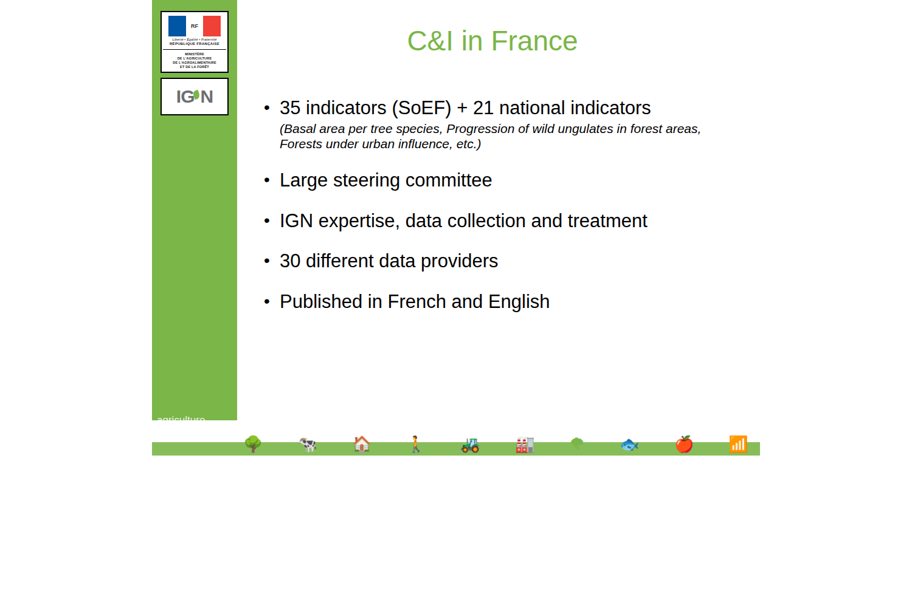RF
Liberté • Égalité • Fraternité
RÉPUBLIQUE FRANÇAISE
MINISTÈRE
DE L'AGRICULTURE
DE L'AGROALIMENTAIRE
ET DE LA FORÊT
IG N
agriculture.gouv.fr alimentation.gouv.fr
C&I in France
35 indicators (SoEF) + 21 national indicators (Basal area per tree species, Progression of wild ungulates in forest areas, Forests under urban influence, etc.)
Large steering committee
IGN expertise, data collection and treatment
30 different data providers
Published in French and English
🌳 🐄 🏠 🚶 🚜 🏭 🌪 🐟 🍎 📶